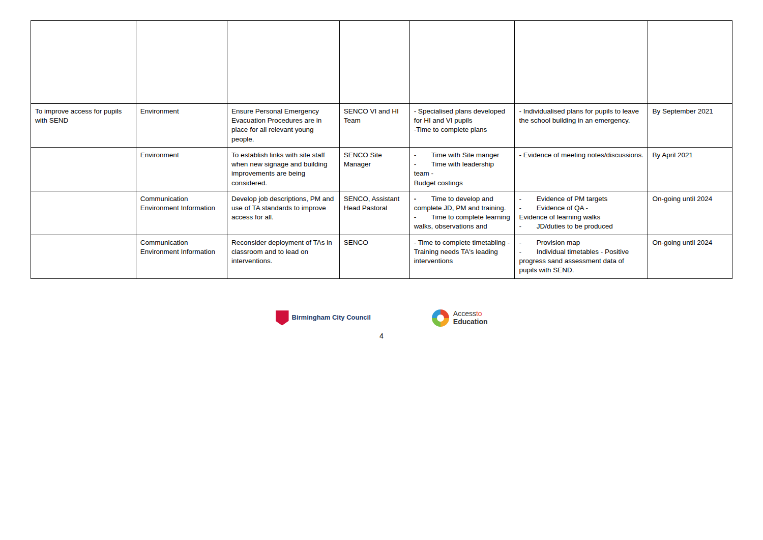| To improve access for pupils with SEND | Environment | Ensure Personal Emergency Evacuation Procedures are in place for all relevant young people. | SENCO VI and HI Team | - Specialised plans developed for HI and VI pupils -Time to complete plans | - Individualised plans for pupils to leave the school building in an emergency. | By September 2021 |
| | Environment | To establish links with site staff when new signage and building improvements are being considered. | SENCO Site Manager | - Time with Site manger - Time with leadership team - Budget costings | - Evidence of meeting notes/discussions. | By April 2021 |
| | Communication Environment Information | Develop job descriptions, PM and use of TA standards to improve access for all. | SENCO, Assistant Head Pastoral | - Time to develop and complete JD, PM and training. - Time to complete learning walks, observations and | - Evidence of PM targets - Evidence of QA - Evidence of learning walks - JD/duties to be produced | On-going until 2024 |
| | Communication Environment Information | Reconsider deployment of TAs in classroom and to lead on interventions. | SENCO | - Time to complete timetabling - Training needs TA's leading interventions | - Provision map - Individual timetables - Positive progress sand assessment data of pupils with SEND. | On-going until 2024 |
Birmingham City Council
Accessto
Education
4